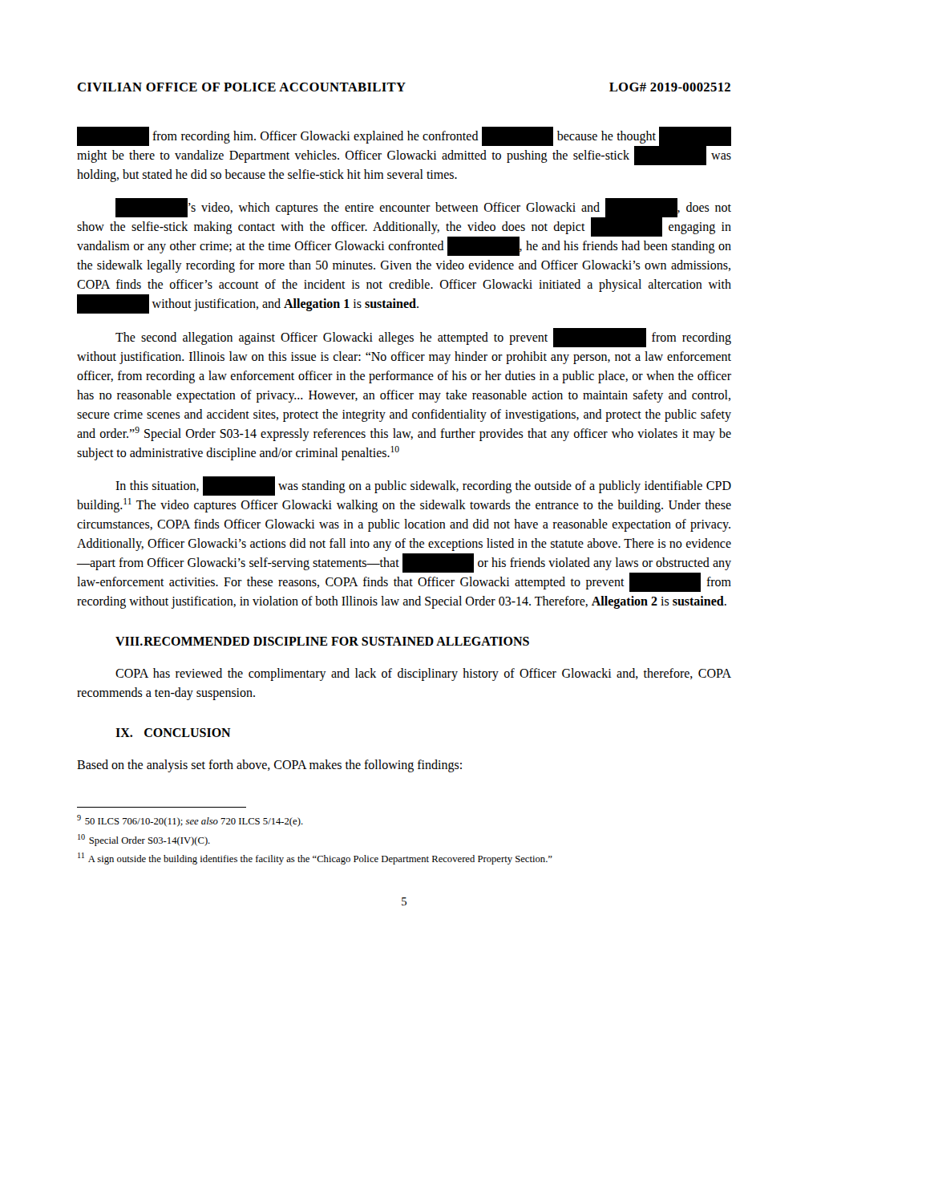CIVILIAN OFFICE OF POLICE ACCOUNTABILITY LOG# 2019-0002512
from recording him. Officer Glowacki explained he confronted because he thought might be there to vandalize Department vehicles. Officer Glowacki admitted to pushing the selfie-stick was holding, but stated he did so because the selfie-stick hit him several times.
’s video, which captures the entire encounter between Officer Glowacki and , does not show the selfie-stick making contact with the officer. Additionally, the video does not depict engaging in vandalism or any other crime; at the time Officer Glowacki confronted , he and his friends had been standing on the sidewalk legally recording for more than 50 minutes. Given the video evidence and Officer Glowacki’s own admissions, COPA finds the officer’s account of the incident is not credible. Officer Glowacki initiated a physical altercation with without justification, and Allegation 1 is sustained.
The second allegation against Officer Glowacki alleges he attempted to prevent from recording without justification. Illinois law on this issue is clear: “No officer may hinder or prohibit any person, not a law enforcement officer, from recording a law enforcement officer in the performance of his or her duties in a public place, or when the officer has no reasonable expectation of privacy... However, an officer may take reasonable action to maintain safety and control, secure crime scenes and accident sites, protect the integrity and confidentiality of investigations, and protect the public safety and order.”9 Special Order S03-14 expressly references this law, and further provides that any officer who violates it may be subject to administrative discipline and/or criminal penalties.10
In this situation, was standing on a public sidewalk, recording the outside of a publicly identifiable CPD building.11 The video captures Officer Glowacki walking on the sidewalk towards the entrance to the building. Under these circumstances, COPA finds Officer Glowacki was in a public location and did not have a reasonable expectation of privacy. Additionally, Officer Glowacki’s actions did not fall into any of the exceptions listed in the statute above. There is no evidence—apart from Officer Glowacki’s self-serving statements—that or his friends violated any laws or obstructed any law-enforcement activities. For these reasons, COPA finds that Officer Glowacki attempted to prevent from recording without justification, in violation of both Illinois law and Special Order 03-14. Therefore, Allegation 2 is sustained.
VIII. RECOMMENDED DISCIPLINE FOR SUSTAINED ALLEGATIONS
COPA has reviewed the complimentary and lack of disciplinary history of Officer Glowacki and, therefore, COPA recommends a ten-day suspension.
IX. CONCLUSION
Based on the analysis set forth above, COPA makes the following findings:
9 50 ILCS 706/10-20(11); see also 720 ILCS 5/14-2(e).
10 Special Order S03-14(IV)(C).
11 A sign outside the building identifies the facility as the “Chicago Police Department Recovered Property Section.”
5